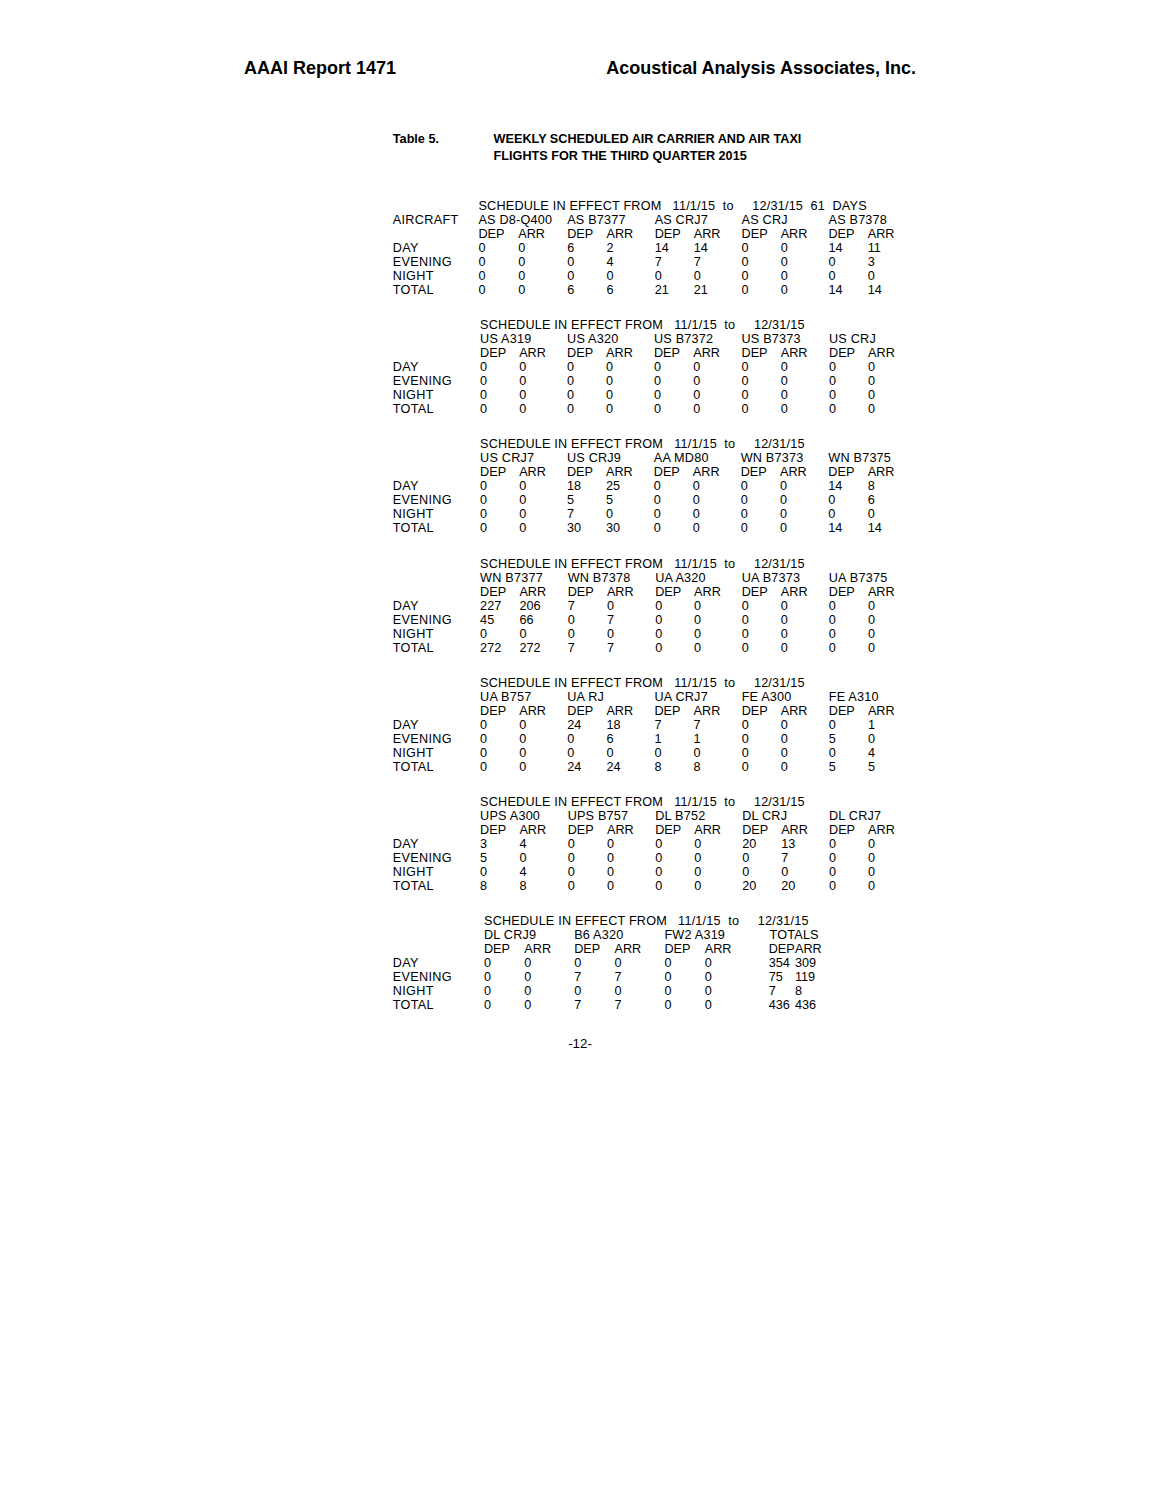AAAI Report 1471
Acoustical Analysis Associates, Inc.
Table 5. WEEKLY SCHEDULED AIR CARRIER AND AIR TAXI
FLIGHTS FOR THE THIRD QUARTER 2015
| | SCHEDULE IN EFFECT FROM 11/1/15 to 12/31/15 61 DAYS |
| AIRCRAFT | AS D8-Q400 | AS B7377 | AS CRJ7 | AS CRJ | AS B7378 |
| | DEP | ARR | DEP | ARR | DEP | ARR | DEP | ARR | DEP | ARR |
| DAY | 0 | 0 | 6 | 2 | 14 | 14 | 0 | 0 | 14 | 11 |
| EVENING | 0 | 0 | 0 | 4 | 7 | 7 | 0 | 0 | 0 | 3 |
| NIGHT | 0 | 0 | 0 | 0 | 0 | 0 | 0 | 0 | 0 | 0 |
| TOTAL | 0 | 0 | 6 | 6 | 21 | 21 | 0 | 0 | 14 | 14 |
| | SCHEDULE IN EFFECT FROM 11/1/15 to 12/31/15 |
| | US A319 | US A320 | US B7372 | US B7373 | US CRJ |
| | DEP | ARR | DEP | ARR | DEP | ARR | DEP | ARR | DEP | ARR |
| DAY | 0 | 0 | 0 | 0 | 0 | 0 | 0 | 0 | 0 | 0 |
| EVENING | 0 | 0 | 0 | 0 | 0 | 0 | 0 | 0 | 0 | 0 |
| NIGHT | 0 | 0 | 0 | 0 | 0 | 0 | 0 | 0 | 0 | 0 |
| TOTAL | 0 | 0 | 0 | 0 | 0 | 0 | 0 | 0 | 0 | 0 |
| | SCHEDULE IN EFFECT FROM 11/1/15 to 12/31/15 |
| | US CRJ7 | US CRJ9 | AA MD80 | WN B7373 | WN B7375 |
| | DEP | ARR | DEP | ARR | DEP | ARR | DEP | ARR | DEP | ARR |
| DAY | 0 | 0 | 18 | 25 | 0 | 0 | 0 | 0 | 14 | 8 |
| EVENING | 0 | 0 | 5 | 5 | 0 | 0 | 0 | 0 | 0 | 6 |
| NIGHT | 0 | 0 | 7 | 0 | 0 | 0 | 0 | 0 | 0 | 0 |
| TOTAL | 0 | 0 | 30 | 30 | 0 | 0 | 0 | 0 | 14 | 14 |
| | SCHEDULE IN EFFECT FROM 11/1/15 to 12/31/15 |
| | WN B7377 | WN B7378 | UA A320 | UA B7373 | UA B7375 |
| | DEP | ARR | DEP | ARR | DEP | ARR | DEP | ARR | DEP | ARR |
| DAY | 227 | 206 | 7 | 0 | 0 | 0 | 0 | 0 | 0 | 0 |
| EVENING | 45 | 66 | 0 | 7 | 0 | 0 | 0 | 0 | 0 | 0 |
| NIGHT | 0 | 0 | 0 | 0 | 0 | 0 | 0 | 0 | 0 | 0 |
| TOTAL | 272 | 272 | 7 | 7 | 0 | 0 | 0 | 0 | 0 | 0 |
| | SCHEDULE IN EFFECT FROM 11/1/15 to 12/31/15 |
| | UA B757 | UA RJ | UA CRJ7 | FE A300 | FE A310 |
| | DEP | ARR | DEP | ARR | DEP | ARR | DEP | ARR | DEP | ARR |
| DAY | 0 | 0 | 24 | 18 | 7 | 7 | 0 | 0 | 0 | 1 |
| EVENING | 0 | 0 | 0 | 6 | 1 | 1 | 0 | 0 | 5 | 0 |
| NIGHT | 0 | 0 | 0 | 0 | 0 | 0 | 0 | 0 | 0 | 4 |
| TOTAL | 0 | 0 | 24 | 24 | 8 | 8 | 0 | 0 | 5 | 5 |
| | SCHEDULE IN EFFECT FROM 11/1/15 to 12/31/15 |
| | UPS A300 | UPS B757 | DL B752 | DL CRJ | DL CRJ7 |
| | DEP | ARR | DEP | ARR | DEP | ARR | DEP | ARR | DEP | ARR |
| DAY | 3 | 4 | 0 | 0 | 0 | 0 | 20 | 13 | 0 | 0 |
| EVENING | 5 | 0 | 0 | 0 | 0 | 0 | 0 | 7 | 0 | 0 |
| NIGHT | 0 | 4 | 0 | 0 | 0 | 0 | 0 | 0 | 0 | 0 |
| TOTAL | 8 | 8 | 0 | 0 | 0 | 0 | 20 | 20 | 0 | 0 |
| | SCHEDULE IN EFFECT FROM 11/1/15 to 12/31/15 |
| | DL CRJ9 | B6 A320 | FW2 A319 | TOTALS |
| | DEP | ARR | DEP | ARR | DEP | ARR | DEP | ARR |
| DAY | 0 | 0 | 0 | 0 | 0 | 0 | 354 | 309 |
| EVENING | 0 | 0 | 7 | 7 | 0 | 0 | 75 | 119 |
| NIGHT | 0 | 0 | 0 | 0 | 0 | 0 | 7 | 8 |
| TOTAL | 0 | 0 | 7 | 7 | 0 | 0 | 436 | 436 |
-12-